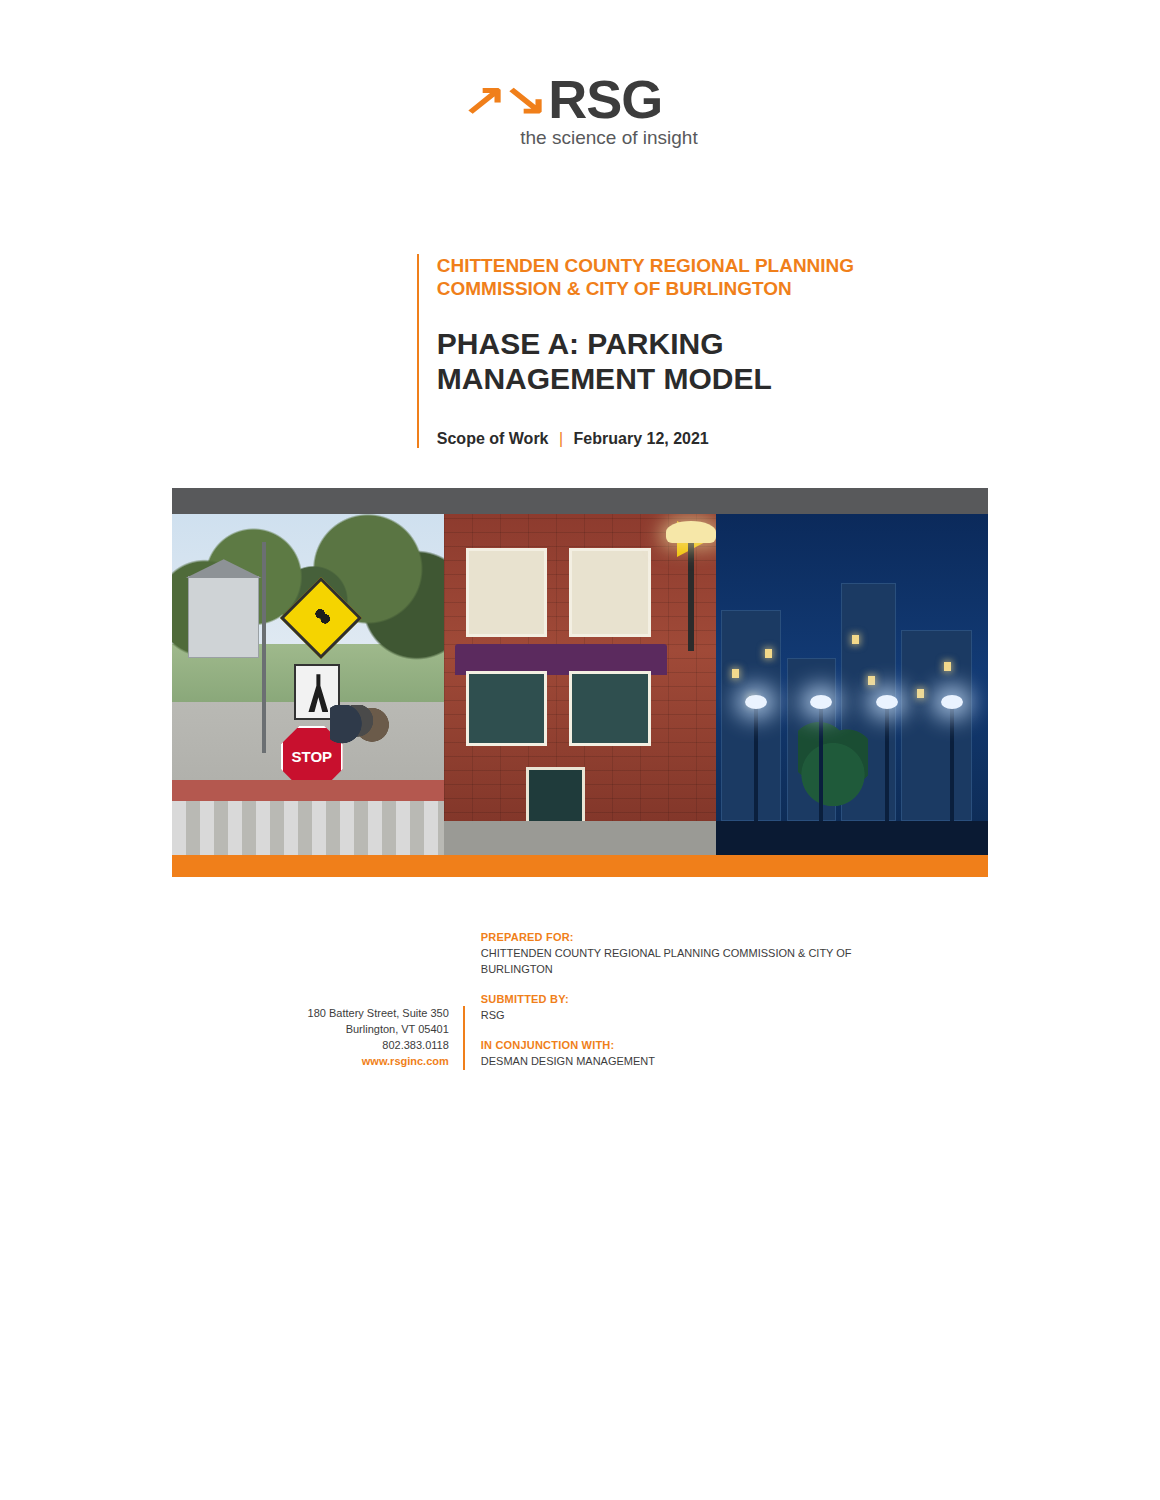↗↘RSG
the science of insight
Chittenden County Regional Planning Commission & City of Burlington
Phase A: Parking Management Model
Scope of Work | February 12, 2021
STOP
180 Battery Street, Suite 350
Burlington, VT 05401
802.383.0118
www.rsginc.com
Prepared for:
CHITTENDEN COUNTY REGIONAL PLANNING COMMISSION & CITY OF BURLINGTON
Submitted by:
RSG
In conjunction with:
DESMAN DESIGN MANAGEMENT